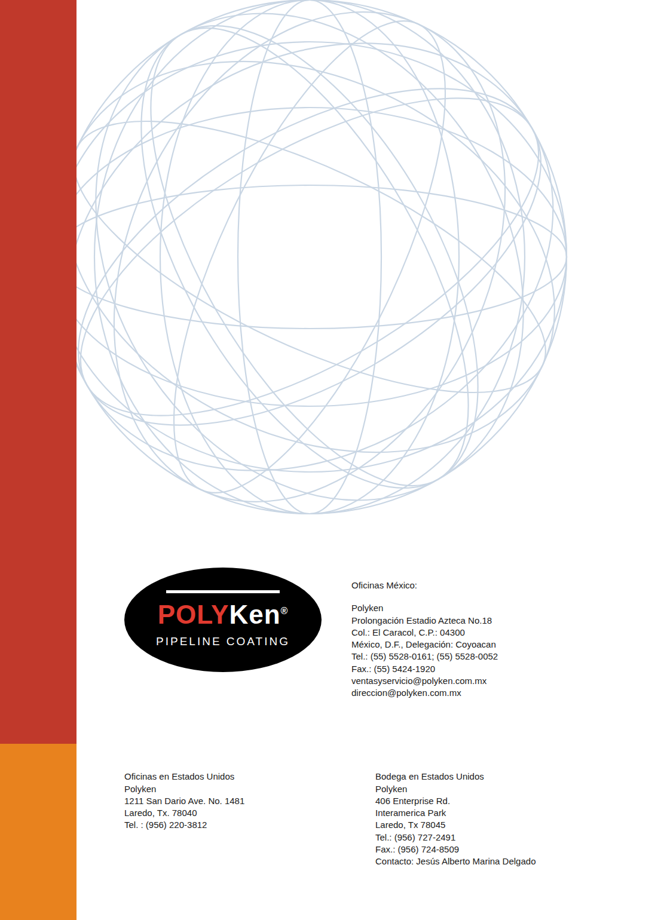POLY Ken®
PIPELINE COATING
Oficinas México:
Polyken
Prolongación Estadio Azteca No.18
Col.: El Caracol, C.P.: 04300
México, D.F., Delegación: Coyoacan
Tel.: (55) 5528-0161; (55) 5528-0052
Fax.: (55) 5424-1920
ventasyservicio@polyken.com.mx
direccion@polyken.com.mx
Oficinas en Estados Unidos
Polyken
1211 San Dario Ave. No. 1481
Laredo, Tx. 78040
Tel. : (956) 220-3812
Bodega en Estados Unidos
Polyken
406 Enterprise Rd.
Interamerica Park
Laredo, Tx 78045
Tel.: (956) 727-2491
Fax.: (956) 724-8509
Contacto: Jesús Alberto Marina Delgado